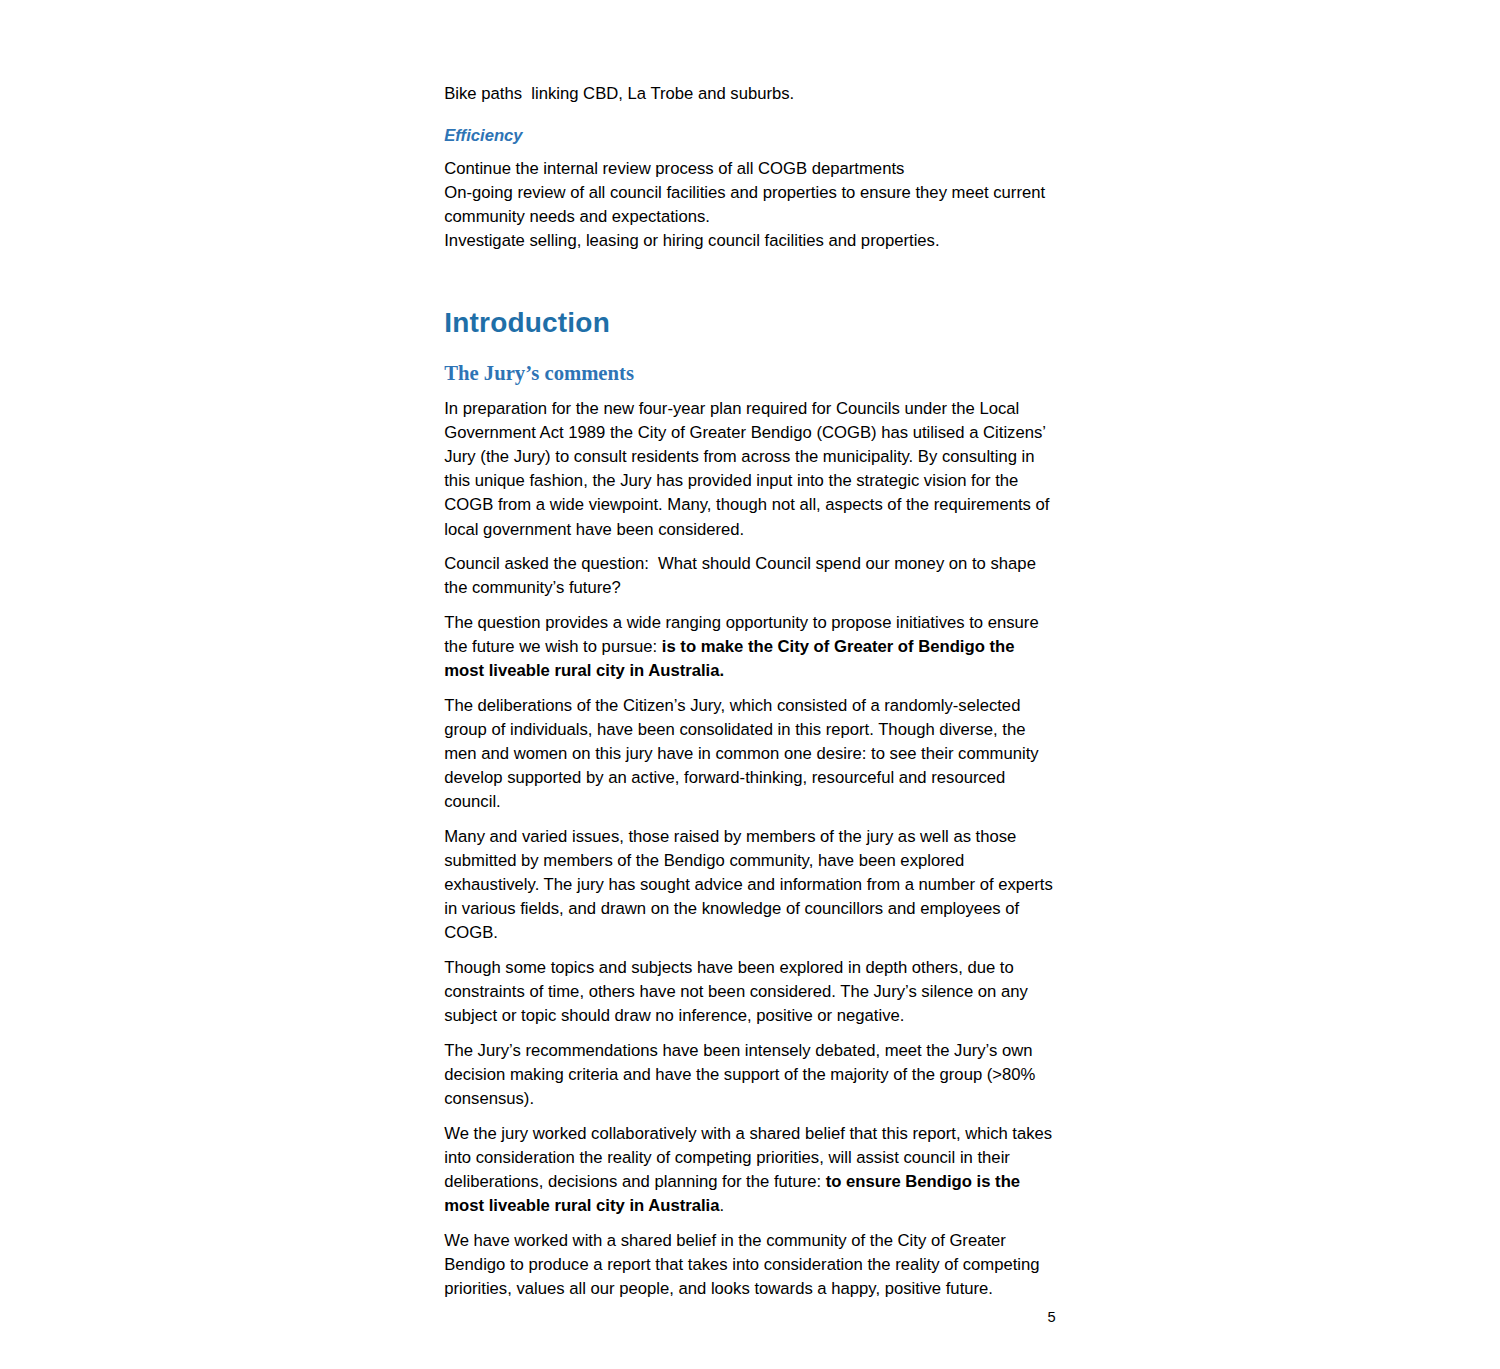Bike paths linking CBD, La Trobe and suburbs.
Efficiency
Continue the internal review process of all COGB departments
On-going review of all council facilities and properties to ensure they meet current community needs and expectations.
Investigate selling, leasing or hiring council facilities and properties.
Introduction
The Jury’s comments
In preparation for the new four-year plan required for Councils under the Local Government Act 1989 the City of Greater Bendigo (COGB) has utilised a Citizens’ Jury (the Jury) to consult residents from across the municipality. By consulting in this unique fashion, the Jury has provided input into the strategic vision for the COGB from a wide viewpoint. Many, though not all, aspects of the requirements of local government have been considered.
Council asked the question: What should Council spend our money on to shape the community’s future?
The question provides a wide ranging opportunity to propose initiatives to ensure the future we wish to pursue: is to make the City of Greater of Bendigo the most liveable rural city in Australia.
The deliberations of the Citizen’s Jury, which consisted of a randomly-selected group of individuals, have been consolidated in this report. Though diverse, the men and women on this jury have in common one desire: to see their community develop supported by an active, forward-thinking, resourceful and resourced council.
Many and varied issues, those raised by members of the jury as well as those submitted by members of the Bendigo community, have been explored exhaustively. The jury has sought advice and information from a number of experts in various fields, and drawn on the knowledge of councillors and employees of COGB.
Though some topics and subjects have been explored in depth others, due to constraints of time, others have not been considered. The Jury’s silence on any subject or topic should draw no inference, positive or negative.
The Jury’s recommendations have been intensely debated, meet the Jury’s own decision making criteria and have the support of the majority of the group (>80% consensus).
We the jury worked collaboratively with a shared belief that this report, which takes into consideration the reality of competing priorities, will assist council in their deliberations, decisions and planning for the future: to ensure Bendigo is the most liveable rural city in Australia.
We have worked with a shared belief in the community of the City of Greater Bendigo to produce a report that takes into consideration the reality of competing priorities, values all our people, and looks towards a happy, positive future.
5